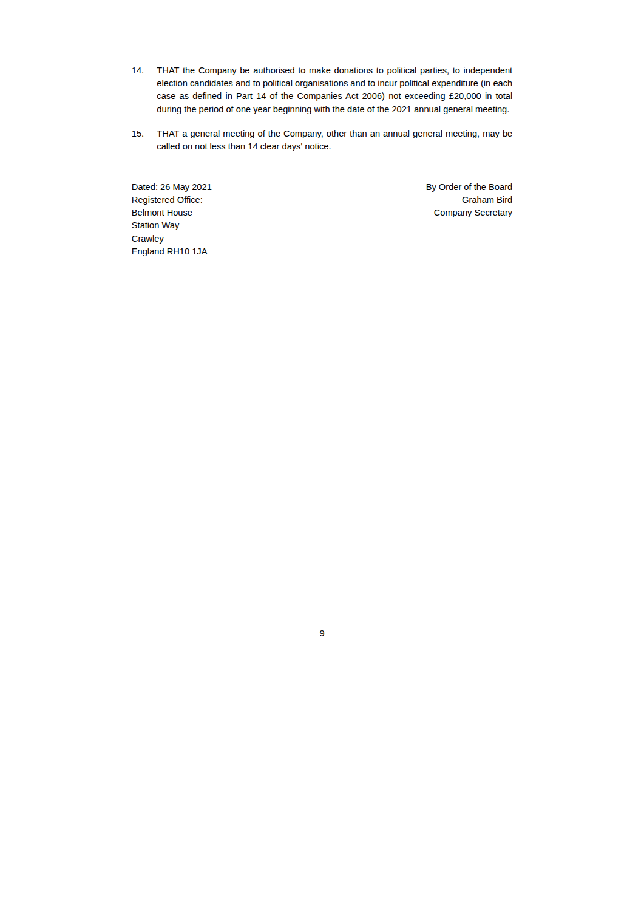THAT the Company be authorised to make donations to political parties, to independent election candidates and to political organisations and to incur political expenditure (in each case as defined in Part 14 of the Companies Act 2006) not exceeding £20,000 in total during the period of one year beginning with the date of the 2021 annual general meeting.
THAT a general meeting of the Company, other than an annual general meeting, may be called on not less than 14 clear days' notice.
Dated: 26 May 2021
Registered Office:
Belmont House
Station Way
Crawley
England RH10 1JA
By Order of the Board
Graham Bird
Company Secretary
9